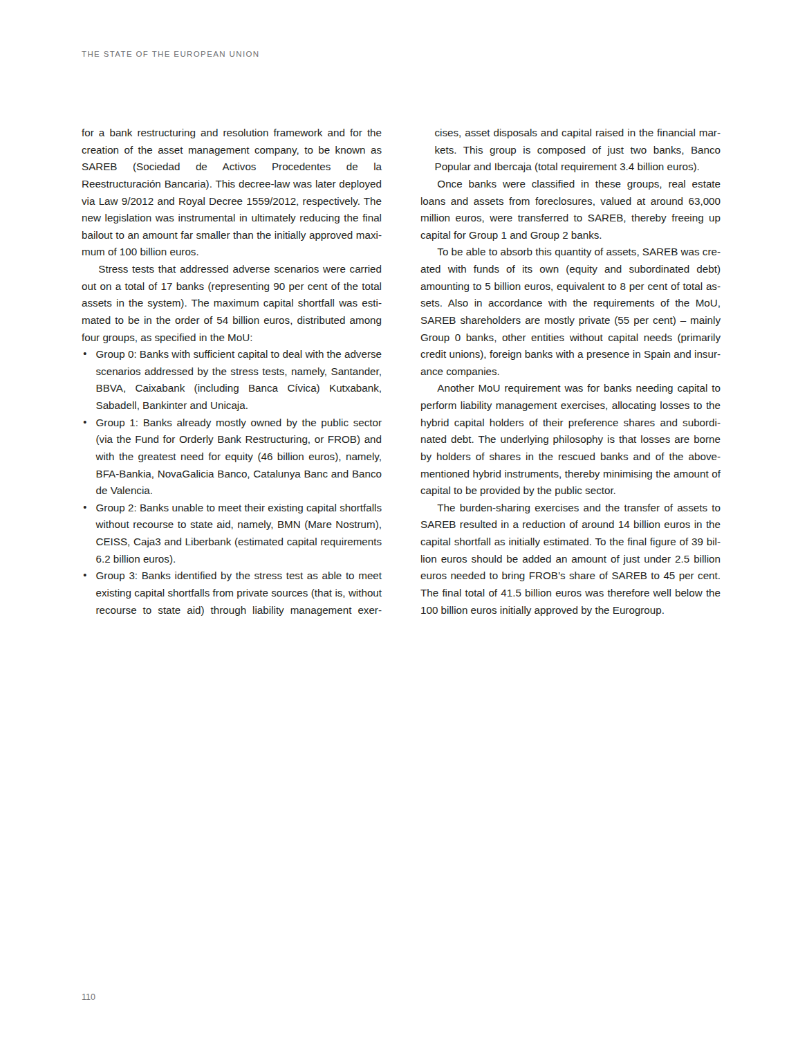The State of the European Union
for a bank restructuring and resolution framework and for the creation of the asset management company, to be known as SAREB (Sociedad de Activos Procedentes de la Reestructuración Bancaria). This decree-law was later deployed via Law 9/2012 and Royal Decree 1559/2012, respectively. The new legislation was instrumental in ultimately reducing the final bailout to an amount far smaller than the initially approved maximum of 100 billion euros.
Stress tests that addressed adverse scenarios were carried out on a total of 17 banks (representing 90 per cent of the total assets in the system). The maximum capital shortfall was estimated to be in the order of 54 billion euros, distributed among four groups, as specified in the MoU:
Group 0: Banks with sufficient capital to deal with the adverse scenarios addressed by the stress tests, namely, Santander, BBVA, Caixabank (including Banca Cívica) Kutxabank, Sabadell, Bankinter and Unicaja.
Group 1: Banks already mostly owned by the public sector (via the Fund for Orderly Bank Restructuring, or FROB) and with the greatest need for equity (46 billion euros), namely, BFA-Bankia, NovaGalicia Banco, Catalunya Banc and Banco de Valencia.
Group 2: Banks unable to meet their existing capital shortfalls without recourse to state aid, namely, BMN (Mare Nostrum), CEISS, Caja3 and Liberbank (estimated capital requirements 6.2 billion euros).
Group 3: Banks identified by the stress test as able to meet existing capital shortfalls from private sources (that is, without recourse to state aid) through liability management exercises, asset disposals and capital raised in the financial markets. This group is composed of just two banks, Banco Popular and Ibercaja (total requirement 3.4 billion euros).
Once banks were classified in these groups, real estate loans and assets from foreclosures, valued at around 63,000 million euros, were transferred to SAREB, thereby freeing up capital for Group 1 and Group 2 banks.
To be able to absorb this quantity of assets, SAREB was created with funds of its own (equity and subordinated debt) amounting to 5 billion euros, equivalent to 8 per cent of total assets. Also in accordance with the requirements of the MoU, SAREB shareholders are mostly private (55 per cent) – mainly Group 0 banks, other entities without capital needs (primarily credit unions), foreign banks with a presence in Spain and insurance companies.
Another MoU requirement was for banks needing capital to perform liability management exercises, allocating losses to the hybrid capital holders of their preference shares and subordinated debt. The underlying philosophy is that losses are borne by holders of shares in the rescued banks and of the above-mentioned hybrid instruments, thereby minimising the amount of capital to be provided by the public sector.
The burden-sharing exercises and the transfer of assets to SAREB resulted in a reduction of around 14 billion euros in the capital shortfall as initially estimated. To the final figure of 39 billion euros should be added an amount of just under 2.5 billion euros needed to bring FROB’s share of SAREB to 45 per cent. The final total of 41.5 billion euros was therefore well below the 100 billion euros initially approved by the Eurogroup.
110